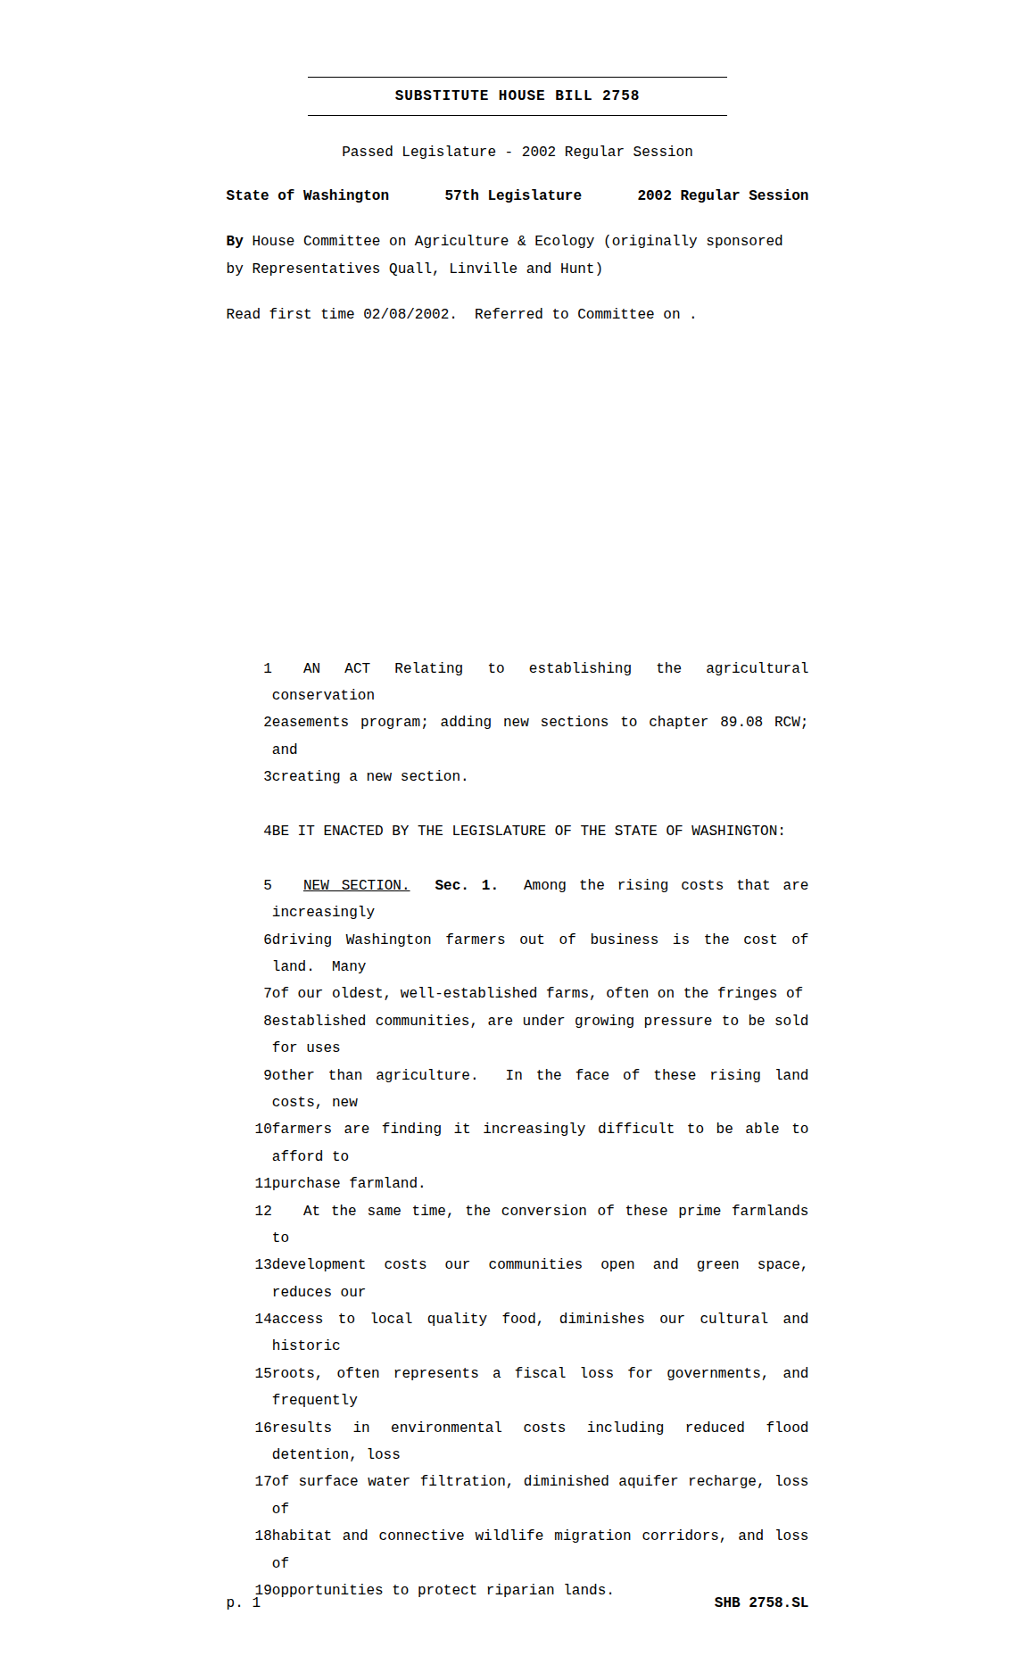SUBSTITUTE HOUSE BILL 2758
Passed Legislature - 2002 Regular Session
State of Washington 57th Legislature 2002 Regular Session
By House Committee on Agriculture & Ecology (originally sponsored by Representatives Quall, Linville and Hunt)
Read first time 02/08/2002. Referred to Committee on .
| 1 | AN ACT Relating to establishing the agricultural conservation |
| 2 | easements program; adding new sections to chapter 89.08 RCW; and |
| 3 | creating a new section. |
| 4 | BE IT ENACTED BY THE LEGISLATURE OF THE STATE OF WASHINGTON: |
| 5 | NEW SECTION. Sec. 1. Among the rising costs that are increasingly |
| 6 | driving Washington farmers out of business is the cost of land. Many |
| 7 | of our oldest, well-established farms, often on the fringes of |
| 8 | established communities, are under growing pressure to be sold for uses |
| 9 | other than agriculture. In the face of these rising land costs, new |
| 10 | farmers are finding it increasingly difficult to be able to afford to |
| 11 | purchase farmland. |
| 12 | At the same time, the conversion of these prime farmlands to |
| 13 | development costs our communities open and green space, reduces our |
| 14 | access to local quality food, diminishes our cultural and historic |
| 15 | roots, often represents a fiscal loss for governments, and frequently |
| 16 | results in environmental costs including reduced flood detention, loss |
| 17 | of surface water filtration, diminished aquifer recharge, loss of |
| 18 | habitat and connective wildlife migration corridors, and loss of |
| 19 | opportunities to protect riparian lands. |
p. 1 SHB 2758.SL